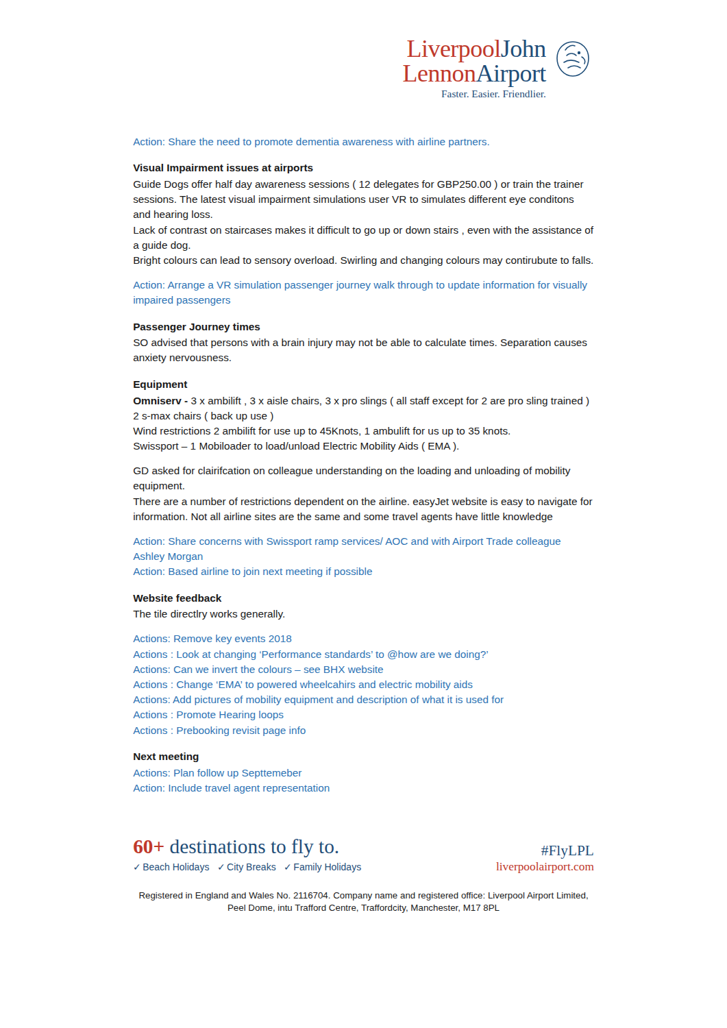Liverpool John
Lennon Airport
Faster. Easier. Friendlier.
Action: Share the need to promote dementia awareness with airline partners.
Visual Impairment issues at airports
Guide Dogs offer half day awareness sessions ( 12 delegates for GBP250.00 ) or train the trainer sessions. The latest visual impairment simulations user VR to simulates different eye conditons and hearing loss.
Lack of contrast on staircases makes it difficult to go up or down stairs , even with the assistance of a guide dog.
Bright colours can lead to sensory overload. Swirling and changing colours may contirubute to falls.
Action: Arrange a VR simulation passenger journey walk through to update information for visually impaired passengers
Passenger Journey times
SO advised that persons with a brain injury may not be able to calculate times. Separation causes anxiety nervousness.
Equipment
Omniserv - 3 x ambilift , 3 x aisle chairs, 3 x pro slings ( all staff except for 2 are pro sling trained )
2 s-max chairs ( back up use )
Wind restrictions 2 ambilift for use up to 45Knots, 1 ambulift for us up to 35 knots.
Swissport – 1 Mobiloader to load/unload Electric Mobility Aids ( EMA ).
GD asked for clairifcation on colleague understanding on the loading and unloading of mobility equipment.
There are a number of restrictions dependent on the airline. easyJet website is easy to navigate for information. Not all airline sites are the same and some travel agents have little knowledge
Action: Share concerns with Swissport ramp services/ AOC and with Airport Trade colleague Ashley Morgan
Action: Based airline to join next meeting if possible
Website feedback
The tile directlry works generally.
Actions: Remove key events 2018
Actions : Look at changing ‘Performance standards’ to @how are we doing?’
Actions: Can we invert the colours – see BHX website
Actions : Change ‘EMA’ to powered wheelcahirs and electric mobility aids
Actions: Add pictures of mobility equipment and description of what it is used for
Actions : Promote Hearing loops
Actions : Prebooking revisit page info
Next meeting
Actions: Plan follow up Septtemeber
Action: Include travel agent representation
60+ destinations to fly to.
✓Beach Holidays ✓City Breaks ✓Family Holidays
#FlyLPL
liverpoolairport.com
Registered in England and Wales No. 2116704. Company name and registered office: Liverpool Airport Limited,
Peel Dome, intu Trafford Centre, Traffordcity, Manchester, M17 8PL